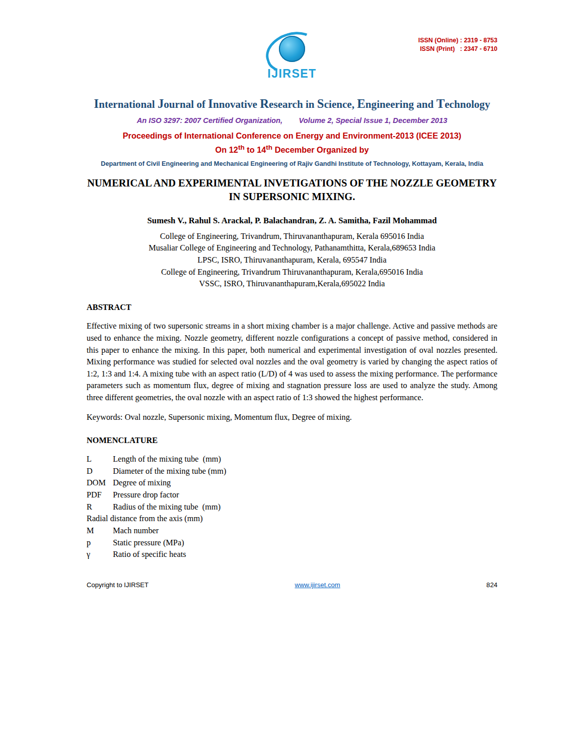ISSN (Online) : 2319 - 8753
ISSN (Print) : 2347 - 6710
IJIRSET
International Journal of Innovative Research in Science, Engineering and Technology
An ISO 3297: 2007 Certified Organization, Volume 2, Special Issue 1, December 2013
Proceedings of International Conference on Energy and Environment-2013 (ICEE 2013)
On 12th to 14th December Organized by
Department of Civil Engineering and Mechanical Engineering of Rajiv Gandhi Institute of Technology, Kottayam, Kerala, India
NUMERICAL AND EXPERIMENTAL INVETIGATIONS OF THE NOZZLE GEOMETRY IN SUPERSONIC MIXING.
Sumesh V., Rahul S. Arackal, P. Balachandran, Z. A. Samitha, Fazil Mohammad
College of Engineering, Trivandrum, Thiruvananthapuram, Kerala 695016 India
Musaliar College of Engineering and Technology, Pathanamthitta, Kerala,689653 India
LPSC, ISRO, Thiruvananthapuram, Kerala, 695547 India
College of Engineering, Trivandrum Thiruvananthapuram, Kerala,695016 India
VSSC, ISRO, Thiruvananthapuram,Kerala,695022 India
ABSTRACT
Effective mixing of two supersonic streams in a short mixing chamber is a major challenge. Active and passive methods are used to enhance the mixing. Nozzle geometry, different nozzle configurations a concept of passive method, considered in this paper to enhance the mixing. In this paper, both numerical and experimental investigation of oval nozzles presented. Mixing performance was studied for selected oval nozzles and the oval geometry is varied by changing the aspect ratios of 1:2, 1:3 and 1:4. A mixing tube with an aspect ratio (L/D) of 4 was used to assess the mixing performance. The performance parameters such as momentum flux, degree of mixing and stagnation pressure loss are used to analyze the study. Among three different geometries, the oval nozzle with an aspect ratio of 1:3 showed the highest performance.
Keywords: Oval nozzle, Supersonic mixing, Momentum flux, Degree of mixing.
NOMENCLATURE
LLength of the mixing tube (mm)
DDiameter of the mixing tube (mm)
DOMDegree of mixing
PDFPressure drop factor
RRadius of the mixing tube (mm)
Radial distance from the axis (mm)
MMach number
p Static pressure (MPa)
γ Ratio of specific heats
Copyright to IJIRSET www.ijirset.com 824